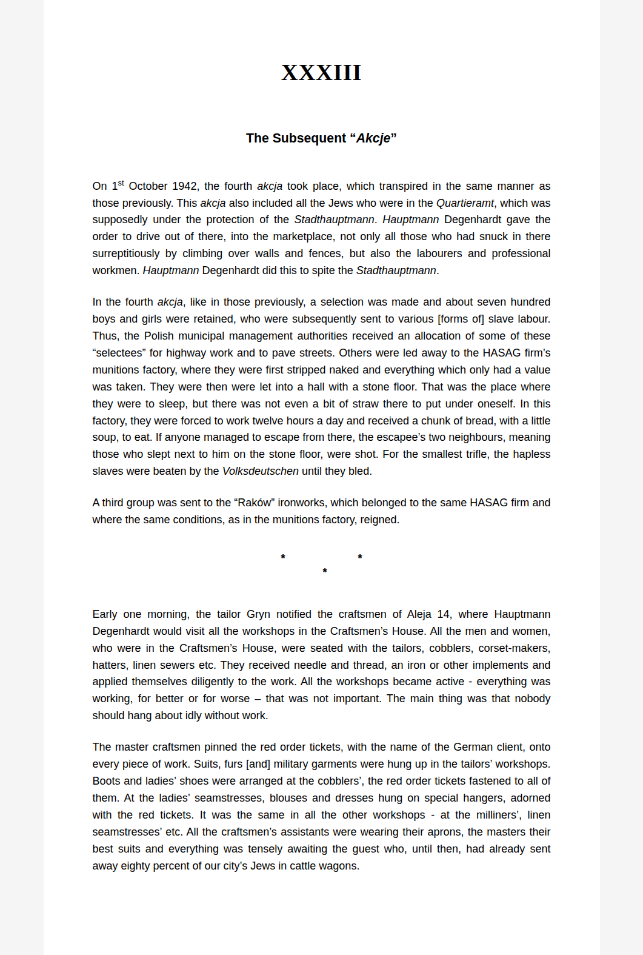XXXIII
The Subsequent “Akcje”
On 1st October 1942, the fourth akcja took place, which transpired in the same manner as those previously. This akcja also included all the Jews who were in the Quartieramt, which was supposedly under the protection of the Stadthauptmann. Hauptmann Degenhardt gave the order to drive out of there, into the marketplace, not only all those who had snuck in there surreptitiously by climbing over walls and fences, but also the labourers and professional workmen. Hauptmann Degenhardt did this to spite the Stadthauptmann.
In the fourth akcja, like in those previously, a selection was made and about seven hundred boys and girls were retained, who were subsequently sent to various [forms of] slave labour. Thus, the Polish municipal management authorities received an allocation of some of these “selectees” for highway work and to pave streets. Others were led away to the HASAG firm’s munitions factory, where they were first stripped naked and everything which only had a value was taken. They were then were let into a hall with a stone floor. That was the place where they were to sleep, but there was not even a bit of straw there to put under oneself. In this factory, they were forced to work twelve hours a day and received a chunk of bread, with a little soup, to eat. If anyone managed to escape from there, the escapee’s two neighbours, meaning those who slept next to him on the stone floor, were shot. For the smallest trifle, the hapless slaves were beaten by the Volksdeutschen until they bled.
A third group was sent to the “Raków” ironworks, which belonged to the same HASAG firm and where the same conditions, as in the munitions factory, reigned.
* * *
Early one morning, the tailor Gryn notified the craftsmen of Aleja 14, where Hauptmann Degenhardt would visit all the workshops in the Craftsmen’s House. All the men and women, who were in the Craftsmen’s House, were seated with the tailors, cobblers, corset-makers, hatters, linen sewers etc. They received needle and thread, an iron or other implements and applied themselves diligently to the work. All the workshops became active - everything was working, for better or for worse – that was not important. The main thing was that nobody should hang about idly without work.
The master craftsmen pinned the red order tickets, with the name of the German client, onto every piece of work. Suits, furs [and] military garments were hung up in the tailors’ workshops. Boots and ladies’ shoes were arranged at the cobblers’, the red order tickets fastened to all of them. At the ladies’ seamstresses, blouses and dresses hung on special hangers, adorned with the red tickets. It was the same in all the other workshops - at the milliners’, linen seamstresses’ etc. All the craftsmen’s assistants were wearing their aprons, the masters their best suits and everything was tensely awaiting the guest who, until then, had already sent away eighty percent of our city’s Jews in cattle wagons.